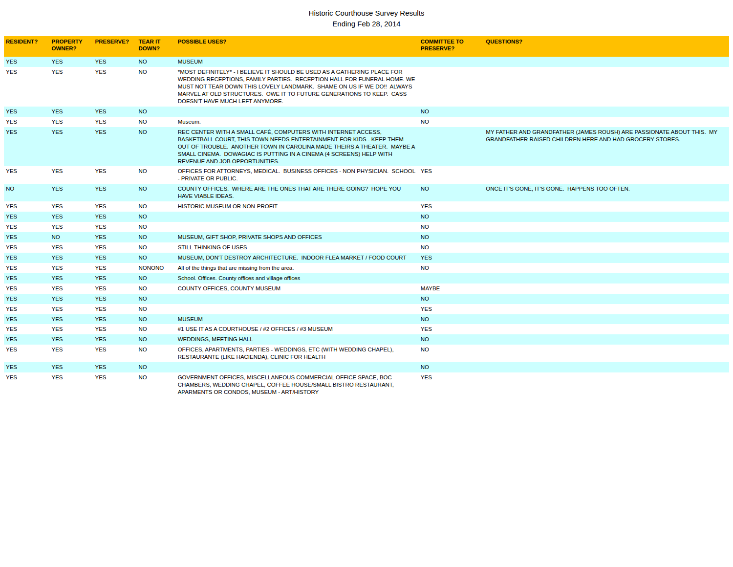Historic Courthouse Survey Results Ending Feb 28, 2014
| RESIDENT? | PROPERTY OWNER? | PRESERVE? | TEAR IT DOWN? | POSSIBLE USES? | COMMITTEE TO PRESERVE? | QUESTIONS? |
| --- | --- | --- | --- | --- | --- | --- |
| YES | YES | YES | NO | MUSEUM | | |
| YES | YES | YES | NO | *MOST DEFINITELY* - I BELIEVE IT SHOULD BE USED AS A GATHERING PLACE FOR WEDDING RECEPTIONS, FAMILY PARTIES. RECEPTION HALL FOR FUNERAL HOME. WE MUST NOT TEAR DOWN THIS LOVELY LANDMARK. SHAME ON US IF WE DO!! ALWAYS MARVEL AT OLD STRUCTURES. OWE IT TO FUTURE GENERATIONS TO KEEP. CASS DOESN'T HAVE MUCH LEFT ANYMORE. | | |
| YES | YES | YES | NO | | NO | |
| YES | YES | YES | NO | Museum. | NO | |
| YES | YES | YES | NO | REC CENTER WITH A SMALL CAFÉ, COMPUTERS WITH INTERNET ACCESS, BASKETBALL COURT, THIS TOWN NEEDS ENTERTAINMENT FOR KIDS - KEEP THEM OUT OF TROUBLE. ANOTHER TOWN IN CAROLINA MADE THEIRS A THEATER. MAYBE A SMALL CINEMA. DOWAGIAC IS PUTTING IN A CINEMA (4 SCREENS) HELP WITH REVENUE AND JOB OPPORTUNITIES. | | MY FATHER AND GRANDFATHER (JAMES ROUSH) ARE PASSIONATE ABOUT THIS. MY GRANDFATHER RAISED CHILDREN HERE AND HAD GROCERY STORES. |
| YES | YES | YES | NO | OFFICES FOR ATTORNEYS, MEDICAL. BUSINESS OFFICES - NON PHYSICIAN. SCHOOL - PRIVATE OR PUBLIC. | YES | |
| NO | YES | YES | NO | COUNTY OFFICES. WHERE ARE THE ONES THAT ARE THERE GOING? HOPE YOU HAVE VIABLE IDEAS. | NO | ONCE IT'S GONE, IT'S GONE. HAPPENS TOO OFTEN. |
| YES | YES | YES | NO | HISTORIC MUSEUM OR NON-PROFIT | YES | |
| YES | YES | YES | NO | | NO | |
| YES | YES | YES | NO | | NO | |
| YES | NO | YES | NO | MUSEUM, GIFT SHOP, PRIVATE SHOPS AND OFFICES | NO | |
| YES | YES | YES | NO | STILL THINKING OF USES | NO | |
| YES | YES | YES | NO | MUSEUM, DON'T DESTROY ARCHITECTURE. INDOOR FLEA MARKET / FOOD COURT | YES | |
| YES | YES | YES | NONONO | All of the things that are missing from the area. | NO | |
| YES | YES | YES | NO | School. Offices. County offices and village offices | | |
| YES | YES | YES | NO | COUNTY OFFICES, COUNTY MUSEUM | MAYBE | |
| YES | YES | YES | NO | | NO | |
| YES | YES | YES | NO | | YES | |
| YES | YES | YES | NO | MUSEUM | NO | |
| YES | YES | YES | NO | #1 USE IT AS A COURTHOUSE / #2 OFFICES / #3 MUSEUM | YES | |
| YES | YES | YES | NO | WEDDINGS, MEETING HALL | NO | |
| YES | YES | YES | NO | OFFICES, APARTMENTS, PARTIES - WEDDINGS, ETC (WITH WEDDING CHAPEL), RESTAURANTE (LIKE HACIENDA), CLINIC FOR HEALTH | NO | |
| YES | YES | YES | NO | | NO | |
| YES | YES | YES | NO | GOVERNMENT OFFICES, MISCELLANEOUS COMMERCIAL OFFICE SPACE, BOC CHAMBERS, WEDDING CHAPEL, COFFEE HOUSE/SMALL BISTRO RESTAURANT, APARMENTS OR CONDOS, MUSEUM - ART/HISTORY | YES | |